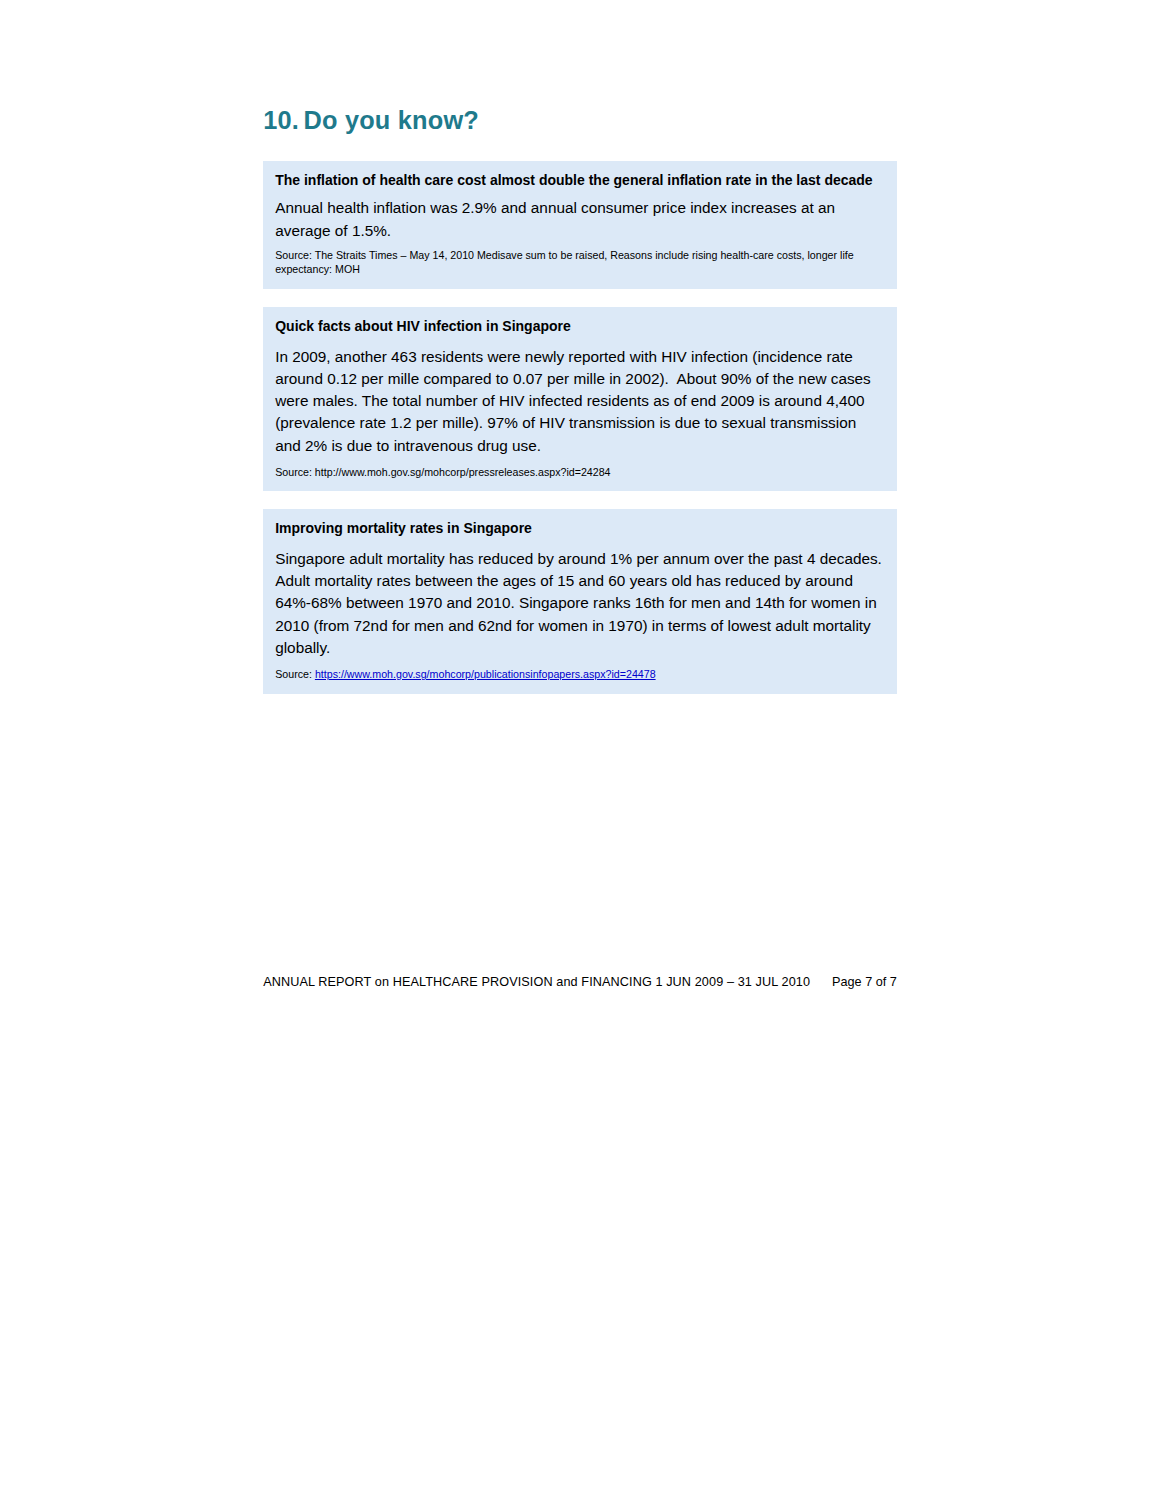10. Do you know?
The inflation of health care cost almost double the general inflation rate in the last decade
Annual health inflation was 2.9% and annual consumer price index increases at an average of 1.5%.
Source: The Straits Times – May 14, 2010 Medisave sum to be raised, Reasons include rising health-care costs, longer life expectancy: MOH
Quick facts about HIV infection in Singapore
In 2009, another 463 residents were newly reported with HIV infection (incidence rate around 0.12 per mille compared to 0.07 per mille in 2002). About 90% of the new cases were males. The total number of HIV infected residents as of end 2009 is around 4,400 (prevalence rate 1.2 per mille). 97% of HIV transmission is due to sexual transmission and 2% is due to intravenous drug use.
Source: http://www.moh.gov.sg/mohcorp/pressreleases.aspx?id=24284
Improving mortality rates in Singapore
Singapore adult mortality has reduced by around 1% per annum over the past 4 decades. Adult mortality rates between the ages of 15 and 60 years old has reduced by around 64%-68% between 1970 and 2010. Singapore ranks 16th for men and 14th for women in 2010 (from 72nd for men and 62nd for women in 1970) in terms of lowest adult mortality globally.
Source: https://www.moh.gov.sg/mohcorp/publicationsinfopapers.aspx?id=24478
ANNUAL REPORT on HEALTHCARE PROVISION and FINANCING 1 JUN 2009 – 31 JUL 2010
Page 7 of 7